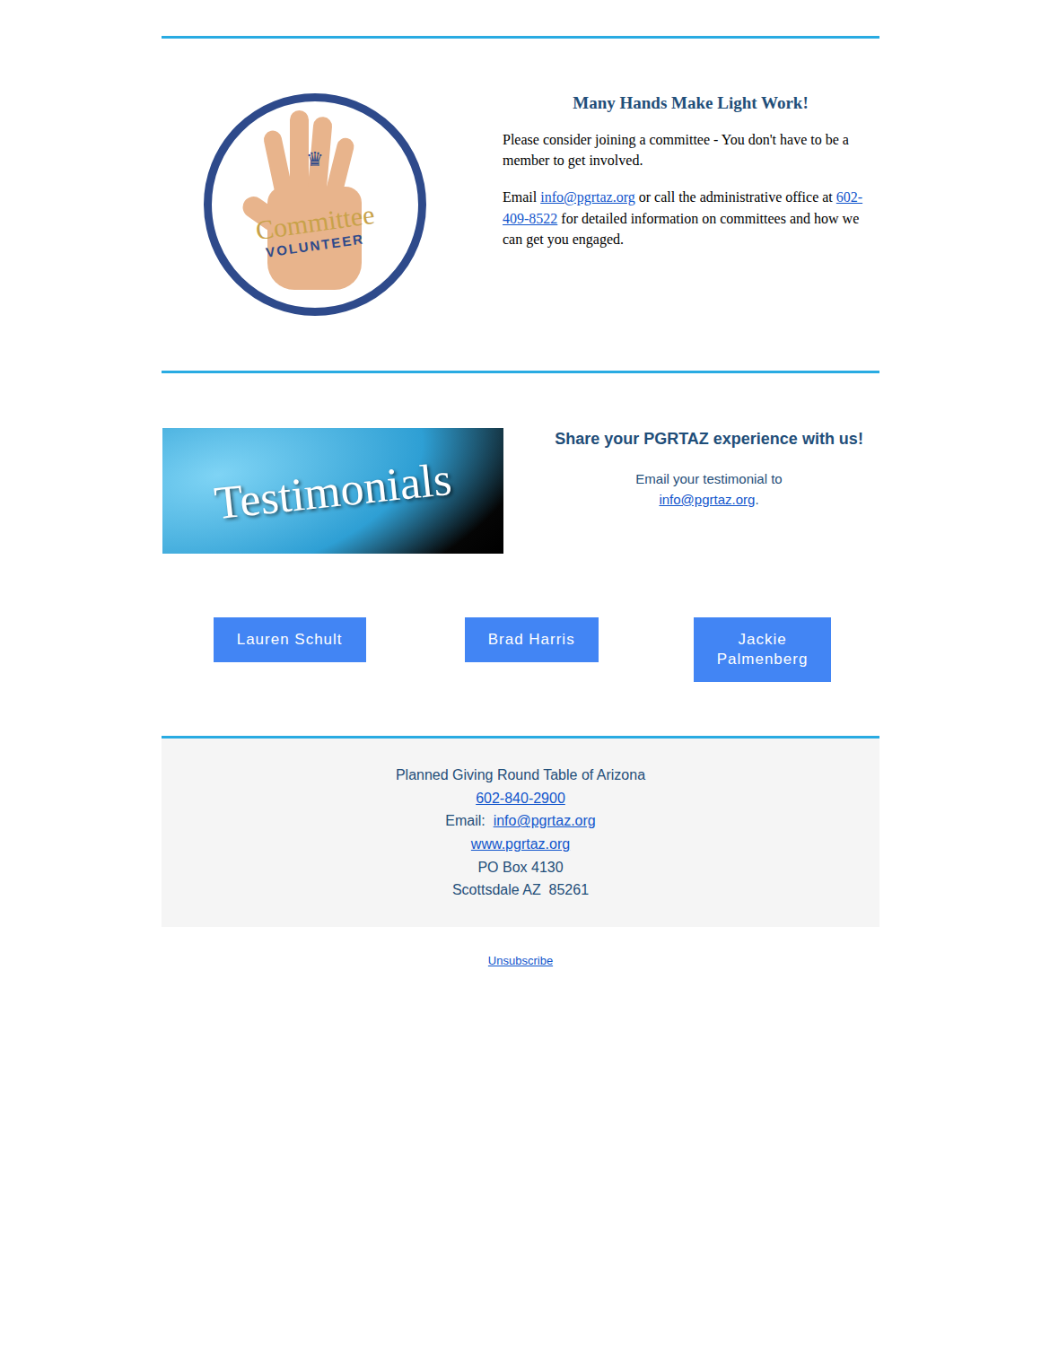| ♛ Committee VOLUNTEER | Many Hands Make Light Work! Please consider joining a committee - You don't have to be a member to get involved. Email info@pgrtaz.org or call the administrative office at 602-409-8522 for detailed information on committees and how we can get you engaged. |
| Testimonials | Share your PGRTAZ experience with us! Email your testimonial to info@pgrtaz.org . |
| Lauren Schult | Brad Harris | Jackie Palmenberg |
Planned Giving Round Table of Arizona
602-840-2900
Email: info@pgrtaz.org
www.pgrtaz.org
PO Box 4130
Scottsdale AZ 85261
Unsubscribe